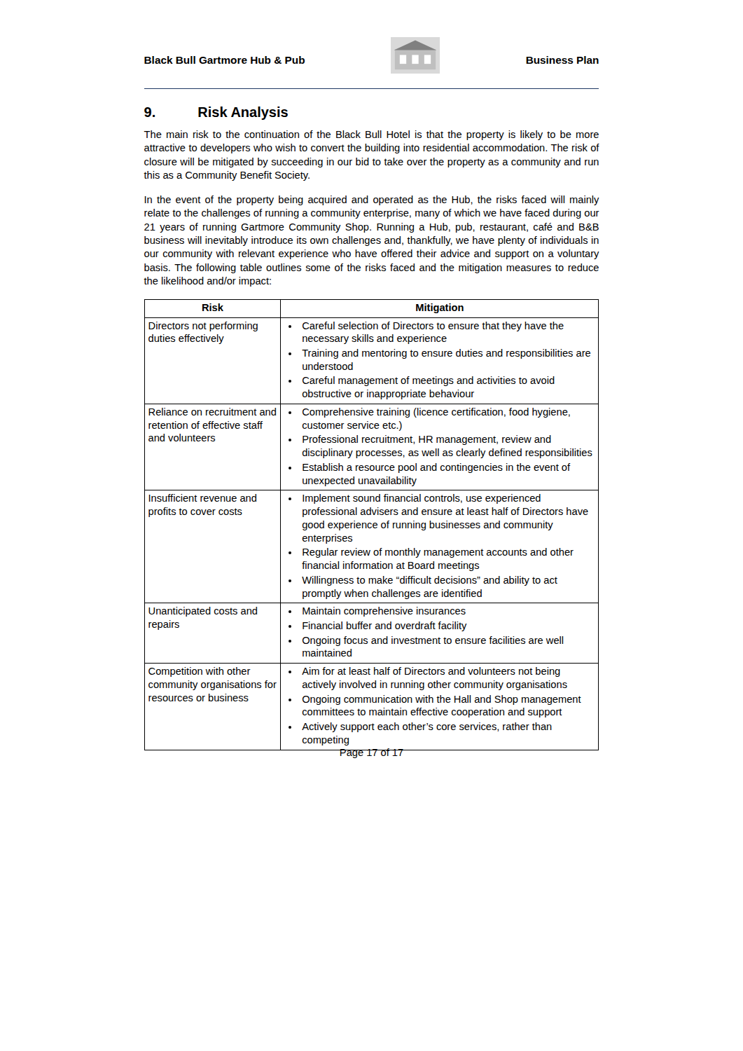Black Bull Gartmore Hub & Pub
Business Plan
9. Risk Analysis
The main risk to the continuation of the Black Bull Hotel is that the property is likely to be more attractive to developers who wish to convert the building into residential accommodation. The risk of closure will be mitigated by succeeding in our bid to take over the property as a community and run this as a Community Benefit Society.
In the event of the property being acquired and operated as the Hub, the risks faced will mainly relate to the challenges of running a community enterprise, many of which we have faced during our 21 years of running Gartmore Community Shop. Running a Hub, pub, restaurant, café and B&B business will inevitably introduce its own challenges and, thankfully, we have plenty of individuals in our community with relevant experience who have offered their advice and support on a voluntary basis. The following table outlines some of the risks faced and the mitigation measures to reduce the likelihood and/or impact:
| Risk | Mitigation |
| --- | --- |
| Directors not performing duties effectively | Careful selection of Directors to ensure that they have the necessary skills and experience Training and mentoring to ensure duties and responsibilities are understood Careful management of meetings and activities to avoid obstructive or inappropriate behaviour |
| Reliance on recruitment and retention of effective staff and volunteers | Comprehensive training (licence certification, food hygiene, customer service etc.) Professional recruitment, HR management, review and disciplinary processes, as well as clearly defined responsibilities Establish a resource pool and contingencies in the event of unexpected unavailability |
| Insufficient revenue and profits to cover costs | Implement sound financial controls, use experienced professional advisers and ensure at least half of Directors have good experience of running businesses and community enterprises Regular review of monthly management accounts and other financial information at Board meetings Willingness to make “difficult decisions” and ability to act promptly when challenges are identified |
| Unanticipated costs and repairs | Maintain comprehensive insurances Financial buffer and overdraft facility Ongoing focus and investment to ensure facilities are well maintained |
| Competition with other community organisations for resources or business | Aim for at least half of Directors and volunteers not being actively involved in running other community organisations Ongoing communication with the Hall and Shop management committees to maintain effective cooperation and support Actively support each other’s core services, rather than competing |
Page 17 of 17